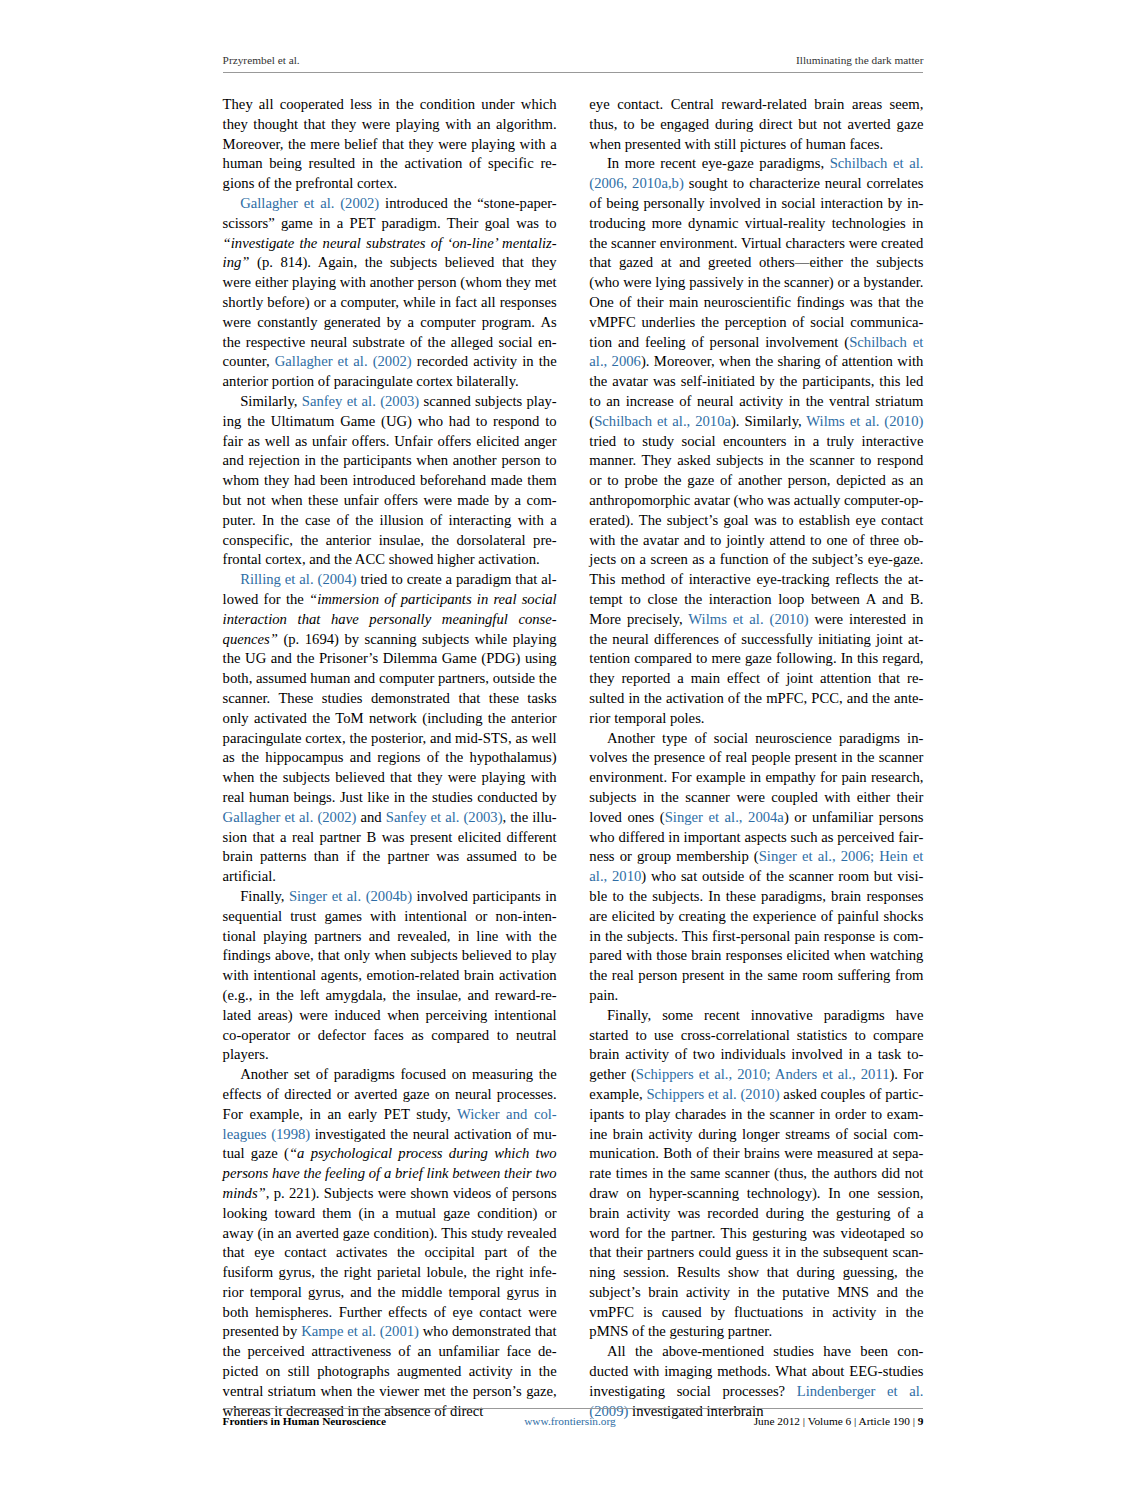Przyrembel et al.
Illuminating the dark matter
They all cooperated less in the condition under which they thought that they were playing with an algorithm. Moreover, the mere belief that they were playing with a human being resulted in the activation of specific regions of the prefrontal cortex.
Gallagher et al. (2002) introduced the “stone-paper-scissors” game in a PET paradigm. Their goal was to “investigate the neural substrates of ‘on-line’ mentalizing” (p. 814). Again, the subjects believed that they were either playing with another person (whom they met shortly before) or a computer, while in fact all responses were constantly generated by a computer program. As the respective neural substrate of the alleged social encounter, Gallagher et al. (2002) recorded activity in the anterior portion of paracingulate cortex bilaterally.
Similarly, Sanfey et al. (2003) scanned subjects playing the Ultimatum Game (UG) who had to respond to fair as well as unfair offers. Unfair offers elicited anger and rejection in the participants when another person to whom they had been introduced beforehand made them but not when these unfair offers were made by a computer. In the case of the illusion of interacting with a conspecific, the anterior insulae, the dorsolateral prefrontal cortex, and the ACC showed higher activation.
Rilling et al. (2004) tried to create a paradigm that allowed for the “immersion of participants in real social interaction that have personally meaningful consequences” (p. 1694) by scanning subjects while playing the UG and the Prisoner’s Dilemma Game (PDG) using both, assumed human and computer partners, outside the scanner. These studies demonstrated that these tasks only activated the ToM network (including the anterior paracingulate cortex, the posterior, and mid-STS, as well as the hippocampus and regions of the hypothalamus) when the subjects believed that they were playing with real human beings. Just like in the studies conducted by Gallagher et al. (2002) and Sanfey et al. (2003), the illusion that a real partner B was present elicited different brain patterns than if the partner was assumed to be artificial.
Finally, Singer et al. (2004b) involved participants in sequential trust games with intentional or non-intentional playing partners and revealed, in line with the findings above, that only when subjects believed to play with intentional agents, emotion-related brain activation (e.g., in the left amygdala, the insulae, and reward-related areas) were induced when perceiving intentional co-operator or defector faces as compared to neutral players.
Another set of paradigms focused on measuring the effects of directed or averted gaze on neural processes. For example, in an early PET study, Wicker and colleagues (1998) investigated the neural activation of mutual gaze (“a psychological process during which two persons have the feeling of a brief link between their two minds”, p. 221). Subjects were shown videos of persons looking toward them (in a mutual gaze condition) or away (in an averted gaze condition). This study revealed that eye contact activates the occipital part of the fusiform gyrus, the right parietal lobule, the right inferior temporal gyrus, and the middle temporal gyrus in both hemispheres. Further effects of eye contact were presented by Kampe et al. (2001) who demonstrated that the perceived attractiveness of an unfamiliar face depicted on still photographs augmented activity in the ventral striatum when the viewer met the person’s gaze, whereas it decreased in the absence of direct
eye contact. Central reward-related brain areas seem, thus, to be engaged during direct but not averted gaze when presented with still pictures of human faces.
In more recent eye-gaze paradigms, Schilbach et al. (2006, 2010a,b) sought to characterize neural correlates of being personally involved in social interaction by introducing more dynamic virtual-reality technologies in the scanner environment. Virtual characters were created that gazed at and greeted others—either the subjects (who were lying passively in the scanner) or a bystander. One of their main neuroscientific findings was that the vMPFC underlies the perception of social communication and feeling of personal involvement (Schilbach et al., 2006). Moreover, when the sharing of attention with the avatar was self-initiated by the participants, this led to an increase of neural activity in the ventral striatum (Schilbach et al., 2010a). Similarly, Wilms et al. (2010) tried to study social encounters in a truly interactive manner. They asked subjects in the scanner to respond or to probe the gaze of another person, depicted as an anthropomorphic avatar (who was actually computer-operated). The subject’s goal was to establish eye contact with the avatar and to jointly attend to one of three objects on a screen as a function of the subject’s eye-gaze. This method of interactive eye-tracking reflects the attempt to close the interaction loop between A and B. More precisely, Wilms et al. (2010) were interested in the neural differences of successfully initiating joint attention compared to mere gaze following. In this regard, they reported a main effect of joint attention that resulted in the activation of the mPFC, PCC, and the anterior temporal poles.
Another type of social neuroscience paradigms involves the presence of real people present in the scanner environment. For example in empathy for pain research, subjects in the scanner were coupled with either their loved ones (Singer et al., 2004a) or unfamiliar persons who differed in important aspects such as perceived fairness or group membership (Singer et al., 2006; Hein et al., 2010) who sat outside of the scanner room but visible to the subjects. In these paradigms, brain responses are elicited by creating the experience of painful shocks in the subjects. This first-personal pain response is compared with those brain responses elicited when watching the real person present in the same room suffering from pain.
Finally, some recent innovative paradigms have started to use cross-correlational statistics to compare brain activity of two individuals involved in a task together (Schippers et al., 2010; Anders et al., 2011). For example, Schippers et al. (2010) asked couples of participants to play charades in the scanner in order to examine brain activity during longer streams of social communication. Both of their brains were measured at separate times in the same scanner (thus, the authors did not draw on hyper-scanning technology). In one session, brain activity was recorded during the gesturing of a word for the partner. This gesturing was videotaped so that their partners could guess it in the subsequent scanning session. Results show that during guessing, the subject’s brain activity in the putative MNS and the vmPFC is caused by fluctuations in activity in the pMNS of the gesturing partner.
All the above-mentioned studies have been conducted with imaging methods. What about EEG-studies investigating social processes? Lindenberger et al. (2009) investigated interbrain
Frontiers in Human Neuroscience
www.frontiersin.org
June 2012 | Volume 6 | Article 190 | 9